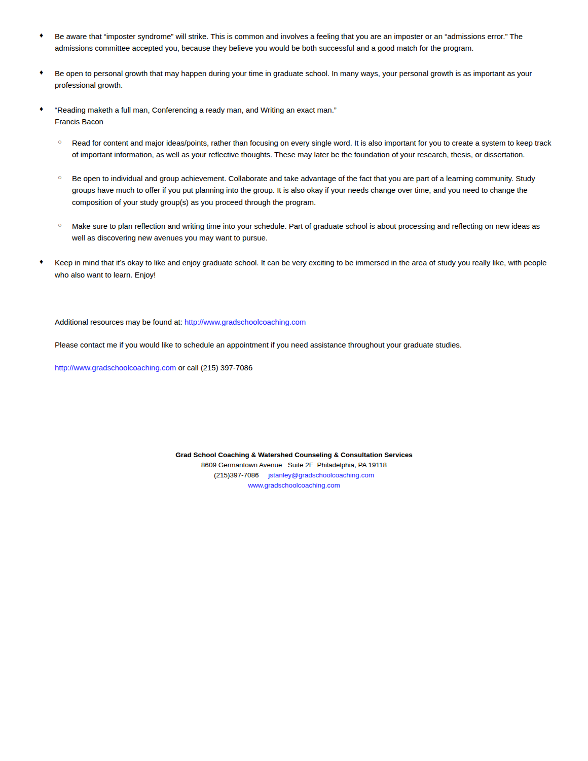Be aware that “imposter syndrome” will strike. This is common and involves a feeling that you are an imposter or an “admissions error.” The admissions committee accepted you, because they believe you would be both successful and a good match for the program.
Be open to personal growth that may happen during your time in graduate school. In many ways, your personal growth is as important as your professional growth.
“Reading maketh a full man, Conferencing a ready man, and Writing an exact man.”
Francis Bacon
Read for content and major ideas/points, rather than focusing on every single word. It is also important for you to create a system to keep track of important information, as well as your reflective thoughts. These may later be the foundation of your research, thesis, or dissertation.
Be open to individual and group achievement. Collaborate and take advantage of the fact that you are part of a learning community. Study groups have much to offer if you put planning into the group. It is also okay if your needs change over time, and you need to change the composition of your study group(s) as you proceed through the program.
Make sure to plan reflection and writing time into your schedule. Part of graduate school is about processing and reflecting on new ideas as well as discovering new avenues you may want to pursue.
Keep in mind that it’s okay to like and enjoy graduate school. It can be very exciting to be immersed in the area of study you really like, with people who also want to learn. Enjoy!
Additional resources may be found at: http://www.gradschoolcoaching.com
Please contact me if you would like to schedule an appointment if you need assistance throughout your graduate studies.
http://www.gradschoolcoaching.com or call (215) 397-7086
Grad School Coaching & Watershed Counseling & Consultation Services
8609 Germantown Avenue Suite 2F Philadelphia, PA 19118
(215)397-7086 jstanley@gradschoolcoaching.com
www.gradschoolcoaching.com